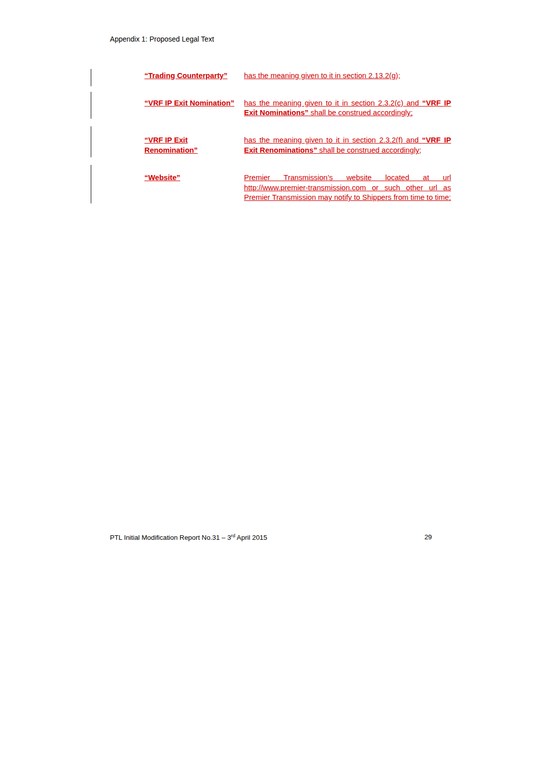Appendix 1: Proposed Legal Text
“Trading Counterparty”
has the meaning given to it in section 2.13.2(g);
“VRF IP Exit Nomination”
has the meaning given to it in section 2.3.2(c) and “VRF IP Exit Nominations” shall be construed accordingly;
“VRF IP ExitRenomination”
has the meaning given to it in section 2.3.2(f) and “VRF IP Exit Renominations” shall be construed accordingly;
“Website”
Premier Transmission’s website located at url http://www.premier-transmission.com or such other url as Premier Transmission may notify to Shippers from time to time;
PTL Initial Modification Report No.31 – 3rd April 2015
29